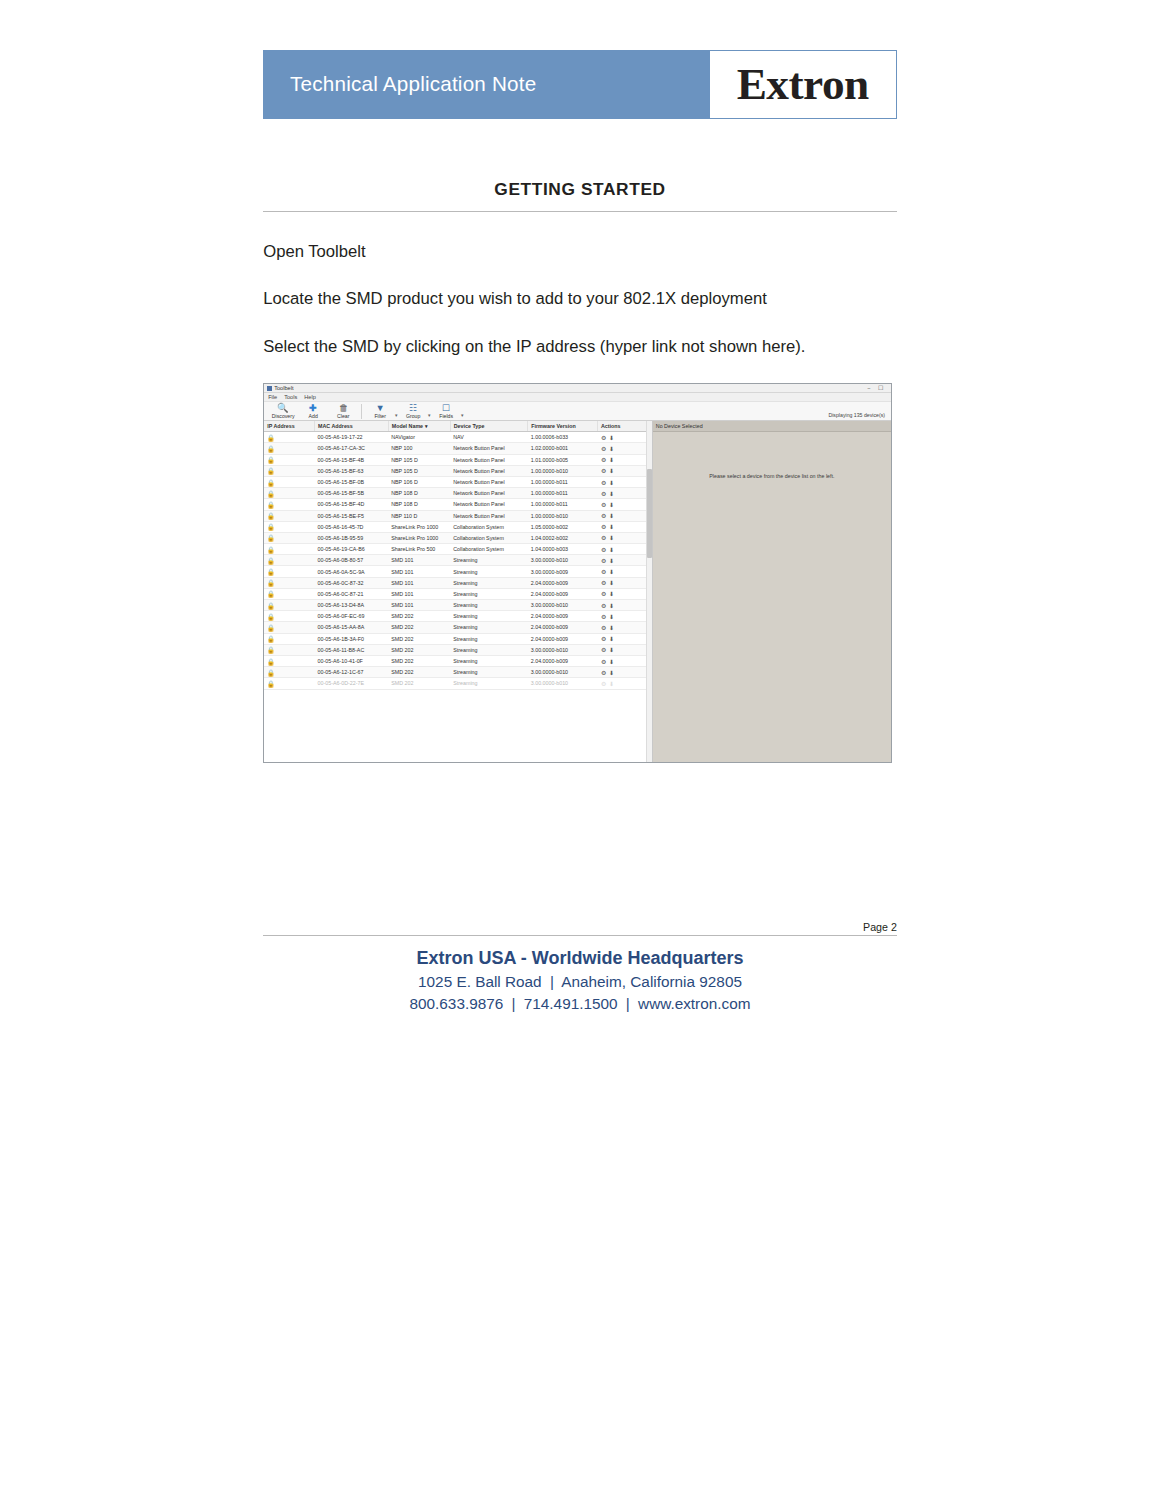Technical Application Note
Extron
GETTING STARTED
Open Toolbelt
Locate the SMD product you wish to add to your 802.1X deployment
Select the SMD by clicking on the IP address (hyper link not shown here).
Toolbelt
− ☐
File Tools Help
🔍Discovery
✚Add
🗑Clear
▼Filter
▾
☷Group
▾
☐Fields
▾
Displaying 135 device(s)
| IP Address | MAC Address | Model Name ▾ | Device Type | Firmware Version | Actions |
| --- | --- | --- | --- | --- | --- |
| 🔒 | 00-05-A6-19-17-22 | NAVigator | NAV | 1.00.0006-b033 | ⚙ ⬇ |
| 🔒 | 00-05-A6-17-CA-3C | NBP 100 | Network Button Panel | 1.02.0000-b001 | ⚙ ⬇ |
| 🔒 | 00-05-A6-15-BF-4B | NBP 105 D | Network Button Panel | 1.01.0000-b005 | ⚙ ⬇ |
| 🔒 | 00-05-A6-15-BF-63 | NBP 105 D | Network Button Panel | 1.00.0000-b010 | ⚙ ⬇ |
| 🔒 | 00-05-A6-15-BF-0B | NBP 106 D | Network Button Panel | 1.00.0000-b011 | ⚙ ⬇ |
| 🔒 | 00-05-A6-15-BF-5B | NBP 108 D | Network Button Panel | 1.00.0000-b011 | ⚙ ⬇ |
| 🔒 | 00-05-A6-15-BF-4D | NBP 108 D | Network Button Panel | 1.00.0000-b011 | ⚙ ⬇ |
| 🔒 | 00-05-A6-15-BE-F5 | NBP 110 D | Network Button Panel | 1.00.0000-b010 | ⚙ ⬇ |
| 🔒 | 00-05-A6-16-45-7D | ShareLink Pro 1000 | Collaboration System | 1.05.0000-b002 | ⚙ ⬇ |
| 🔒 | 00-05-A6-1B-95-59 | ShareLink Pro 1000 | Collaboration System | 1.04.0002-b002 | ⚙ ⬇ |
| 🔒 | 00-05-A6-19-CA-B6 | ShareLink Pro 500 | Collaboration System | 1.04.0000-b003 | ⚙ ⬇ |
| 🔒 | 00-05-A6-0B-80-57 | SMD 101 | Streaming | 3.00.0000-b010 | ⚙ ⬇ |
| 🔒 | 00-05-A6-0A-5C-9A | SMD 101 | Streaming | 3.00.0000-b009 | ⚙ ⬇ |
| 🔒 | 00-05-A6-0C-87-32 | SMD 101 | Streaming | 2.04.0000-b009 | ⚙ ⬇ |
| 🔒 | 00-05-A6-0C-87-21 | SMD 101 | Streaming | 2.04.0000-b009 | ⚙ ⬇ |
| 🔒 | 00-05-A6-13-D4-8A | SMD 101 | Streaming | 3.00.0000-b010 | ⚙ ⬇ |
| 🔒 | 00-05-A6-0F-EC-69 | SMD 202 | Streaming | 2.04.0000-b009 | ⚙ ⬇ |
| 🔒 | 00-05-A6-15-AA-8A | SMD 202 | Streaming | 2.04.0000-b009 | ⚙ ⬇ |
| 🔒 | 00-05-A6-1B-3A-F0 | SMD 202 | Streaming | 2.04.0000-b009 | ⚙ ⬇ |
| 🔒 | 00-05-A6-11-B8-AC | SMD 202 | Streaming | 3.00.0000-b010 | ⚙ ⬇ |
| 🔒 | 00-05-A6-10-41-0F | SMD 202 | Streaming | 2.04.0000-b009 | ⚙ ⬇ |
| 🔒 | 00-05-A6-12-1C-67 | SMD 202 | Streaming | 3.00.0000-b010 | ⚙ ⬇ |
| 🔒 | 00-05-A6-0D-22-7E | SMD 202 | Streaming | 3.00.0000-b010 | ⚙ ⬇ |
No Device Selected
Please select a device from the device list on the left.
Page 2
Extron USA - Worldwide Headquarters
1025 E. Ball Road | Anaheim, California 92805
800.633.9876 | 714.491.1500 | www.extron.com